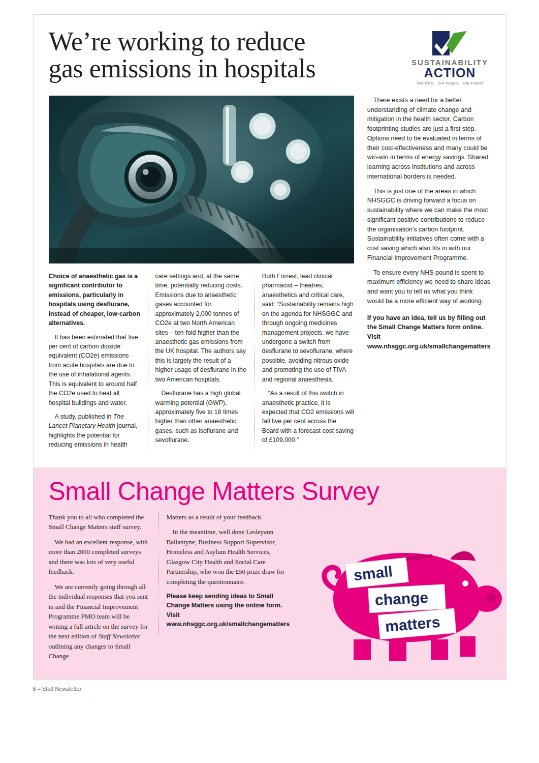We’re working to reduce
gas emissions in hospitals
SUSTAINABILITY
ACTION
Our NHS · Our People · Our Planet
Choice of anaesthetic gas is a significant contributor to emissions, particularly in hospitals using desflurane, instead of cheaper, low-carbon alternatives.
It has been estimated that five per cent of carbon dioxide equivalent (CO2e) emissions from acute hospitals are due to the use of inhalational agents. This is equivalent to around half the CO2e used to heat all hospital buildings and water.
A study, published in The Lancet Planetary Health journal, highlights the potential for reducing emissions in health
care settings and, at the same time, potentially reducing costs. Emissions due to anaesthetic gases accounted for approximately 2,000 tonnes of CO2e at two North American sites – ten-fold higher than the anaesthetic gas emissions from the UK hospital. The authors say this is largely the result of a higher usage of desflurane in the two American hospitals.
Desflurane has a high global warming potential (GWP), approximately five to 18 times higher than other anaesthetic gases, such as isoflurane and sevoflurane.
Ruth Forrest, lead clinical pharmacist – theatres, anaesthetics and critical care, said: “Sustainability remains high on the agenda for NHSGGC and through ongoing medicines management projects, we have undergone a switch from desflurane to sevoflurane, where possible, avoiding nitrous oxide and promoting the use of TIVA and regional anaesthesia.
“As a result of this switch in anaesthetic practice, it is expected that CO2 emissions will fall five per cent across the Board with a forecast cost saving of £109,000.”
There exists a need for a better understanding of climate change and mitigation in the health sector. Carbon footprinting studies are just a first step. Options need to be evaluated in terms of their cost-effectiveness and many could be win-win in terms of energy savings. Shared learning across institutions and across international borders is needed.
This is just one of the areas in which NHSGGC is driving forward a focus on sustainability where we can make the most significant positive contributions to reduce the organisation’s carbon footprint. Sustainability initiatives often come with a cost saving which also fits in with our Financial Improvement Programme.
To ensure every NHS pound is spent to maximum efficiency we need to share ideas and want you to tell us what you think would be a more efficient way of working.
If you have an idea, tell us by filling out the Small Change Matters form online. Visit www.nhsggc.org.uk/smallchangematters
Small Change Matters Survey
Thank you to all who completed the Small Change Matters staff survey.
We had an excellent response, with more than 2000 completed surveys and there was lots of very useful feedback.
We are currently going through all the individual responses that you sent in and the Financial Improvement Programme PMO team will be writing a full article on the survey for the next edition of Staff Newsletter outlining any changes to Small Change
Matters as a result of your feedback.
In the meantime, well done Lesleyann Ballantyne, Business Support Supervisor, Homeless and Asylum Health Services, Glasgow City Health and Social Care Partnership, who won the £50 prize draw for completing the questionnaire.
Please keep sending ideas to Small Change Matters using the online form. Visit www.nhsggc.org.uk/smallchangematters
small change matters
6 – Staff Newsletter